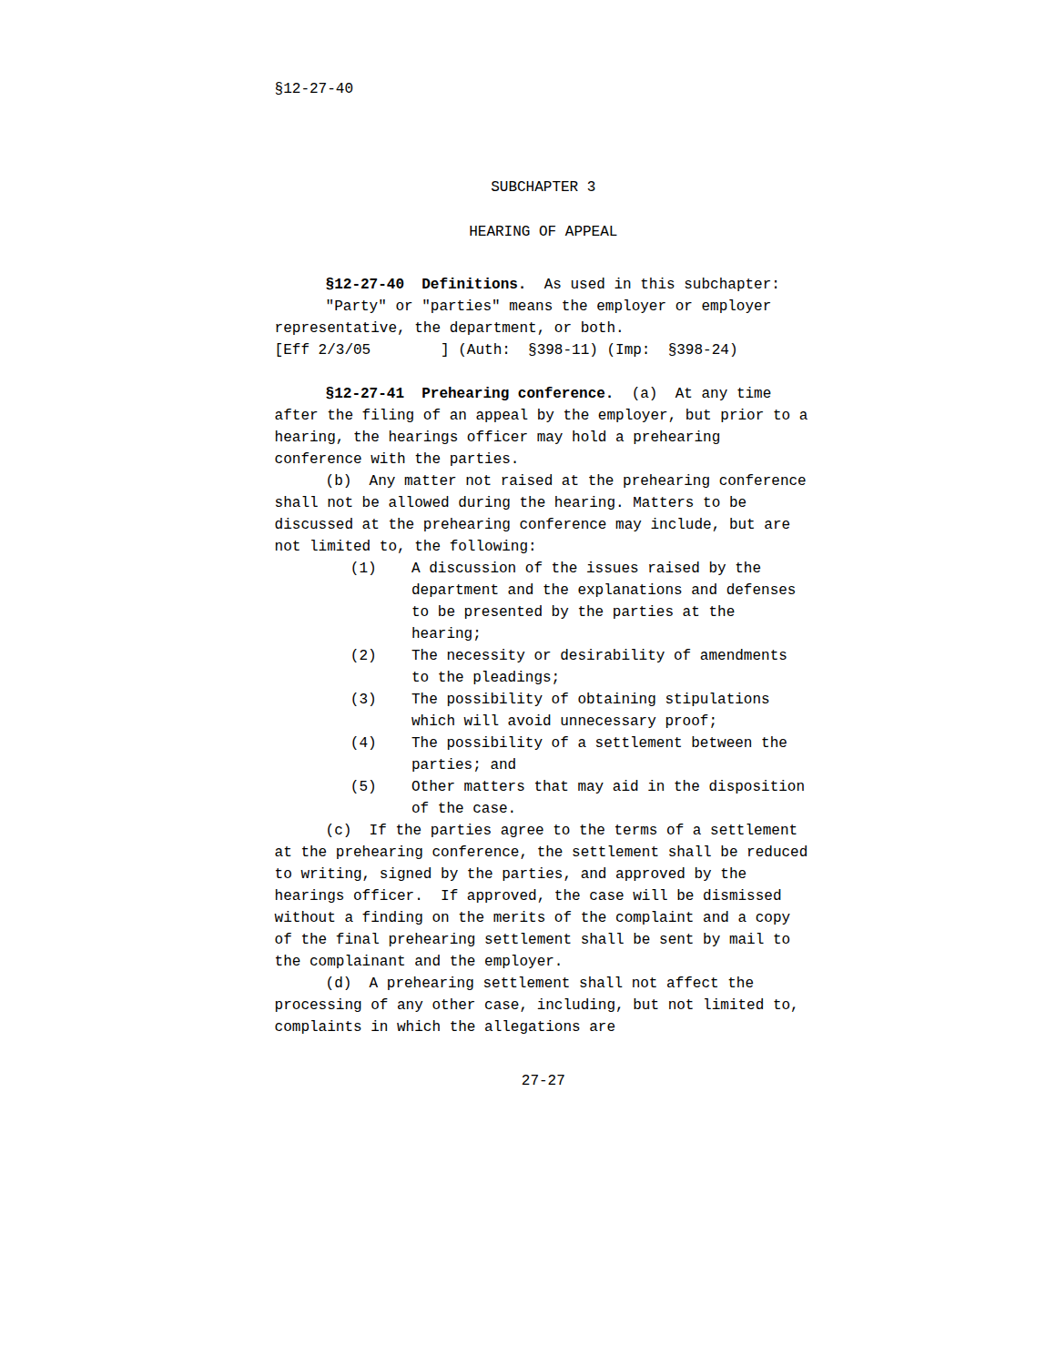§12-27-40
SUBCHAPTER 3
HEARING OF APPEAL
§12-27-40 Definitions. As used in this subchapter:
"Party" or "parties" means the employer or employer representative, the department, or both.
[Eff 2/3/05 ] (Auth: §398-11) (Imp: §398-24)
§12-27-41 Prehearing conference. (a) At any time after the filing of an appeal by the employer, but prior to a hearing, the hearings officer may hold a prehearing conference with the parties.
(b) Any matter not raised at the prehearing conference shall not be allowed during the hearing. Matters to be discussed at the prehearing conference may include, but are not limited to, the following:
(1) A discussion of the issues raised by the department and the explanations and defenses to be presented by the parties at the hearing;
(2) The necessity or desirability of amendments to the pleadings;
(3) The possibility of obtaining stipulations which will avoid unnecessary proof;
(4) The possibility of a settlement between the parties; and
(5) Other matters that may aid in the disposition of the case.
(c) If the parties agree to the terms of a settlement at the prehearing conference, the settlement shall be reduced to writing, signed by the parties, and approved by the hearings officer. If approved, the case will be dismissed without a finding on the merits of the complaint and a copy of the final prehearing settlement shall be sent by mail to the complainant and the employer.
(d) A prehearing settlement shall not affect the processing of any other case, including, but not limited to, complaints in which the allegations are
27-27